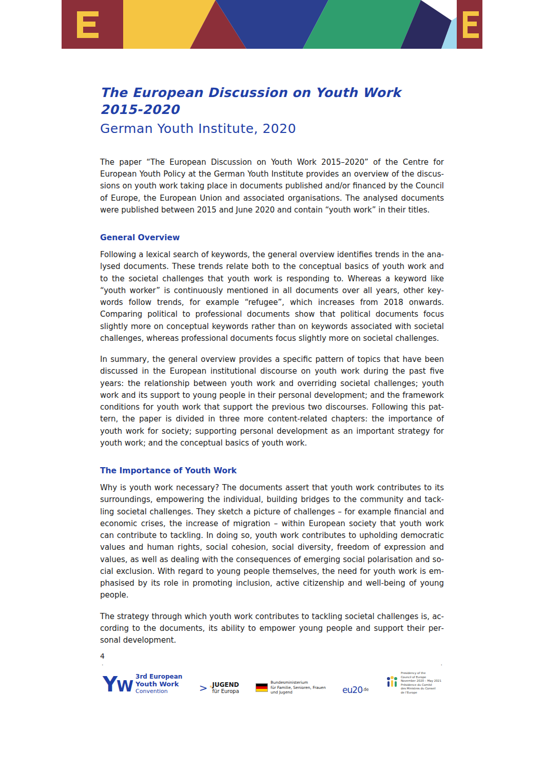The European Discussion on Youth Work
2015-2020
German Youth Institute, 2020
The paper “The European Discussion on Youth Work 2015–2020” of the Centre for European Youth Policy at the German Youth Institute provides an overview of the discussions on youth work taking place in documents published and/or financed by the Council of Europe, the European Union and associated organisations. The analysed documents were published between 2015 and June 2020 and contain “youth work” in their titles.
General Overview
Following a lexical search of keywords, the general overview identifies trends in the analysed documents. These trends relate both to the conceptual basics of youth work and to the societal challenges that youth work is responding to. Whereas a keyword like “youth worker” is continuously mentioned in all documents over all years, other keywords follow trends, for example “refugee”, which increases from 2018 onwards. Comparing political to professional documents show that political documents focus slightly more on conceptual keywords rather than on keywords associated with societal challenges, whereas professional documents focus slightly more on societal challenges.
In summary, the general overview provides a specific pattern of topics that have been discussed in the European institutional discourse on youth work during the past five years: the relationship between youth work and overriding societal challenges; youth work and its support to young people in their personal development; and the framework conditions for youth work that support the previous two discourses. Following this pattern, the paper is divided in three more content-related chapters: the importance of youth work for society; supporting personal development as an important strategy for youth work; and the conceptual basics of youth work.
The Importance of Youth Work
Why is youth work necessary? The documents assert that youth work contributes to its surroundings, empowering the individual, building bridges to the community and tackling societal challenges. They sketch a picture of challenges – for example financial and economic crises, the increase of migration – within European society that youth work can contribute to tackling. In doing so, youth work contributes to upholding democratic values and human rights, social cohesion, social diversity, freedom of expression and values, as well as dealing with the consequences of emerging social polarisation and social exclusion. With regard to young people themselves, the need for youth work is emphasised by its role in promoting inclusion, active citizenship and well-being of young people.
The strategy through which youth work contributes to tackling societal challenges is, according to the documents, its ability to empower young people and support their personal development.
4
.
.
YW 3rd European Youth Work Convention
>* JUGEND für Europa
Bundesministerium
für Familie, Senioren, Frauen
und Jugend
eu20.de
Presidency of the
Council of Europe
November 2020 – May 2021
Présidence du Comité
des Ministres du Conseil
de l’Europe